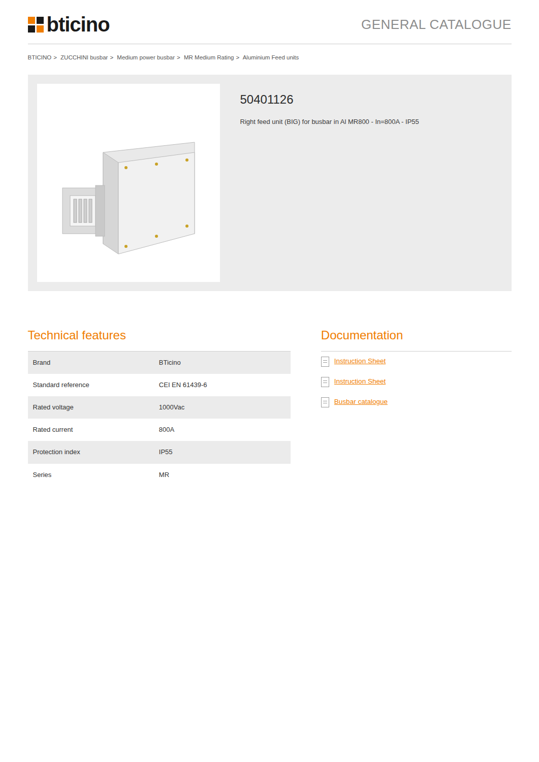bticino
General Catalogue
BTICINO> ZUCCHINI busbar> Medium power busbar> MR Medium Rating> Aluminium Feed units
50401126
Right feed unit (BIG) for busbar in Al MR800 - In=800A - IP55
Technical features
| Brand | BTicino |
| Standard reference | CEI EN 61439-6 |
| Rated voltage | 1000Vac |
| Rated current | 800A |
| Protection index | IP55 |
| Series | MR |
Documentation
Instruction Sheet
Instruction Sheet
Busbar catalogue